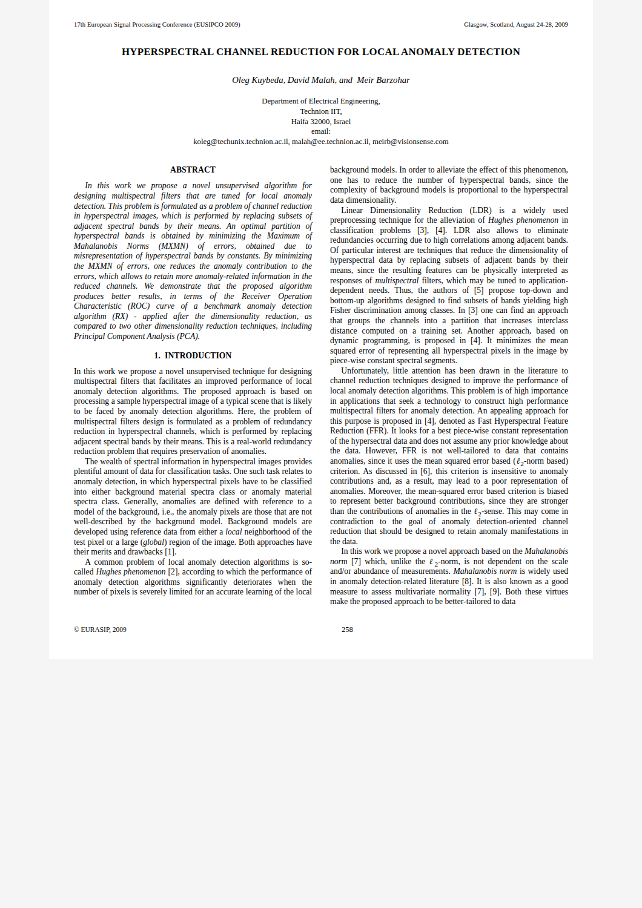17th European Signal Processing Conference (EUSIPCO 2009) Glasgow, Scotland, August 24-28, 2009
HYPERSPECTRAL CHANNEL REDUCTION FOR LOCAL ANOMALY DETECTION
Oleg Kuybeda, David Malah, and Meir Barzohar
Department of Electrical Engineering,
Technion IIT,
Haifa 32000, Israel
email:
koleg@techunix.technion.ac.il, malah@ee.technion.ac.il, meirb@visionsense.com
ABSTRACT
In this work we propose a novel unsupervised algorithm for designing multispectral filters that are tuned for local anomaly detection. This problem is formulated as a problem of channel reduction in hyperspectral images, which is performed by replacing subsets of adjacent spectral bands by their means. An optimal partition of hyperspectral bands is obtained by minimizing the Maximum of Mahalanobis Norms (MXMN) of errors, obtained due to misrepresentation of hyperspectral bands by constants. By minimizing the MXMN of errors, one reduces the anomaly contribution to the errors, which allows to retain more anomaly-related information in the reduced channels. We demonstrate that the proposed algorithm produces better results, in terms of the Receiver Operation Characteristic (ROC) curve of a benchmark anomaly detection algorithm (RX) - applied after the dimensionality reduction, as compared to two other dimensionality reduction techniques, including Principal Component Analysis (PCA).
1. INTRODUCTION
In this work we propose a novel unsupervised technique for designing multispectral filters that facilitates an improved performance of local anomaly detection algorithms. The proposed approach is based on processing a sample hyperspectral image of a typical scene that is likely to be faced by anomaly detection algorithms. Here, the problem of multispectral filters design is formulated as a problem of redundancy reduction in hyperspectral channels, which is performed by replacing adjacent spectral bands by their means. This is a real-world redundancy reduction problem that requires preservation of anomalies.
The wealth of spectral information in hyperspectral images provides plentiful amount of data for classification tasks. One such task relates to anomaly detection, in which hyperspectral pixels have to be classified into either background material spectra class or anomaly material spectra class. Generally, anomalies are defined with reference to a model of the background, i.e., the anomaly pixels are those that are not well-described by the background model. Background models are developed using reference data from either a local neighborhood of the test pixel or a large (global) region of the image. Both approaches have their merits and drawbacks [1].
A common problem of local anomaly detection algorithms is so-called Hughes phenomenon [2], according to which the performance of anomaly detection algorithms significantly deteriorates when the number of pixels is severely limited for an accurate learning of the local background models. In order to alleviate the effect of this phenomenon, one has to reduce the number of hyperspectral bands, since the complexity of background models is proportional to the hyperspectral data dimensionality.
Linear Dimensionality Reduction (LDR) is a widely used preprocessing technique for the alleviation of Hughes phenomenon in classification problems [3], [4]. LDR also allows to eliminate redundancies occurring due to high correlations among adjacent bands. Of particular interest are techniques that reduce the dimensionality of hyperspectral data by replacing subsets of adjacent bands by their means, since the resulting features can be physically interpreted as responses of multispectral filters, which may be tuned to application-dependent needs. Thus, the authors of [5] propose top-down and bottom-up algorithms designed to find subsets of bands yielding high Fisher discrimination among classes. In [3] one can find an approach that groups the channels into a partition that increases interclass distance computed on a training set. Another approach, based on dynamic programming, is proposed in [4]. It minimizes the mean squared error of representing all hyperspectral pixels in the image by piece-wise constant spectral segments.
Unfortunately, little attention has been drawn in the literature to channel reduction techniques designed to improve the performance of local anomaly detection algorithms. This problem is of high importance in applications that seek a technology to construct high performance multispectral filters for anomaly detection. An appealing approach for this purpose is proposed in [4], denoted as Fast Hyperspectral Feature Reduction (FFR). It looks for a best piece-wise constant representation of the hypersectral data and does not assume any prior knowledge about the data. However, FFR is not well-tailored to data that contains anomalies, since it uses the mean squared error based (ℓ2-norm based) criterion. As discussed in [6], this criterion is insensitive to anomaly contributions and, as a result, may lead to a poor representation of anomalies. Moreover, the mean-squared error based criterion is biased to represent better background contributions, since they are stronger than the contributions of anomalies in the ℓ2-sense. This may come in contradiction to the goal of anomaly detection-oriented channel reduction that should be designed to retain anomaly manifestations in the data.
In this work we propose a novel approach based on the Mahalanobis norm [7] which, unlike the ℓ2-norm, is not dependent on the scale and/or abundance of measurements. Mahalanobis norm is widely used in anomaly detection-related literature [8]. It is also known as a good measure to assess multivariate normality [7], [9]. Both these virtues make the proposed approach to be better-tailored to data
© EURASIP, 2009 258